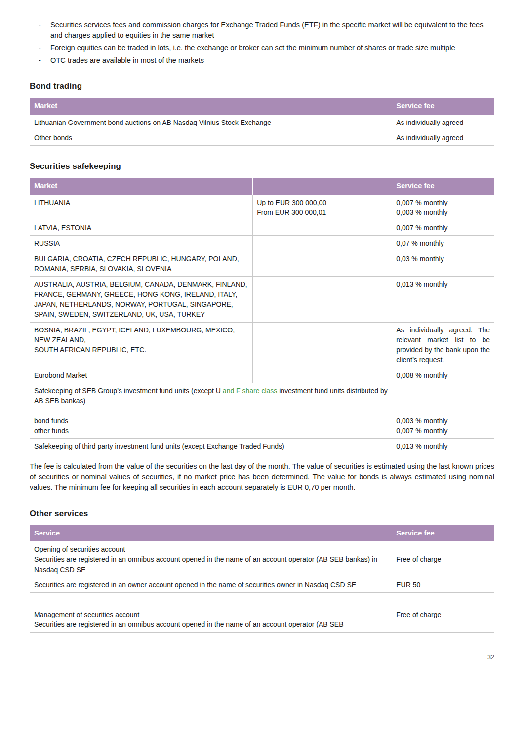Securities services fees and commission charges for Exchange Traded Funds (ETF) in the specific market will be equivalent to the fees and charges applied to equities in the same market
Foreign equities can be traded in lots, i.e. the exchange or broker can set the minimum number of shares or trade size multiple
OTC trades are available in most of the markets
Bond trading
| Market | Service fee |
| --- | --- |
| Lithuanian Government bond auctions on AB Nasdaq Vilnius Stock Exchange | As individually agreed |
| Other bonds | As individually agreed |
Securities safekeeping
| Market | | Service fee |
| --- | --- | --- |
| LITHUANIA | Up to EUR 300 000,00 From EUR 300 000,01 | 0,007 % monthly 0,003 % monthly |
| LATVIA, ESTONIA | | 0,007 % monthly |
| RUSSIA | | 0,07 % monthly |
| BULGARIA, CROATIA, CZECH REPUBLIC, HUNGARY, POLAND, ROMANIA, SERBIA, SLOVAKIA, SLOVENIA | | 0,03 % monthly |
| AUSTRALIA, AUSTRIA, BELGIUM, CANADA, DENMARK, FINLAND, FRANCE, GERMANY, GREECE, HONG KONG, IRELAND, ITALY, JAPAN, NETHERLANDS, NORWAY, PORTUGAL, SINGAPORE, SPAIN, SWEDEN, SWITZERLAND, UK, USA, TURKEY | | 0,013 % monthly |
| BOSNIA, BRAZIL, EGYPT, ICELAND, LUXEMBOURG, MEXICO, NEW ZEALAND, SOUTH AFRICAN REPUBLIC, ETC. | | As individually agreed. The relevant market list to be provided by the bank upon the client’s request. |
| Eurobond Market | | 0,008 % monthly |
| Safekeeping of SEB Group’s investment fund units (except U and F share class investment fund units distributed by AB SEB bankas) bond funds other funds | 0,003 % monthly 0,007 % monthly |
| Safekeeping of third party investment fund units (except Exchange Traded Funds) | 0,013 % monthly |
The fee is calculated from the value of the securities on the last day of the month. The value of securities is estimated using the last known prices of securities or nominal values of securities, if no market price has been determined. The value for bonds is always estimated using nominal values. The minimum fee for keeping all securities in each account separately is EUR 0,70 per month.
Other services
| Service | Service fee |
| --- | --- |
| Opening of securities account Securities are registered in an omnibus account opened in the name of an account operator (AB SEB bankas) in Nasdaq CSD SE | Free of charge |
| Securities are registered in an owner account opened in the name of securities owner in Nasdaq CSD SE | EUR 50 |
| Management of securities account Securities are registered in an omnibus account opened in the name of an account operator (AB SEB | Free of charge |
32